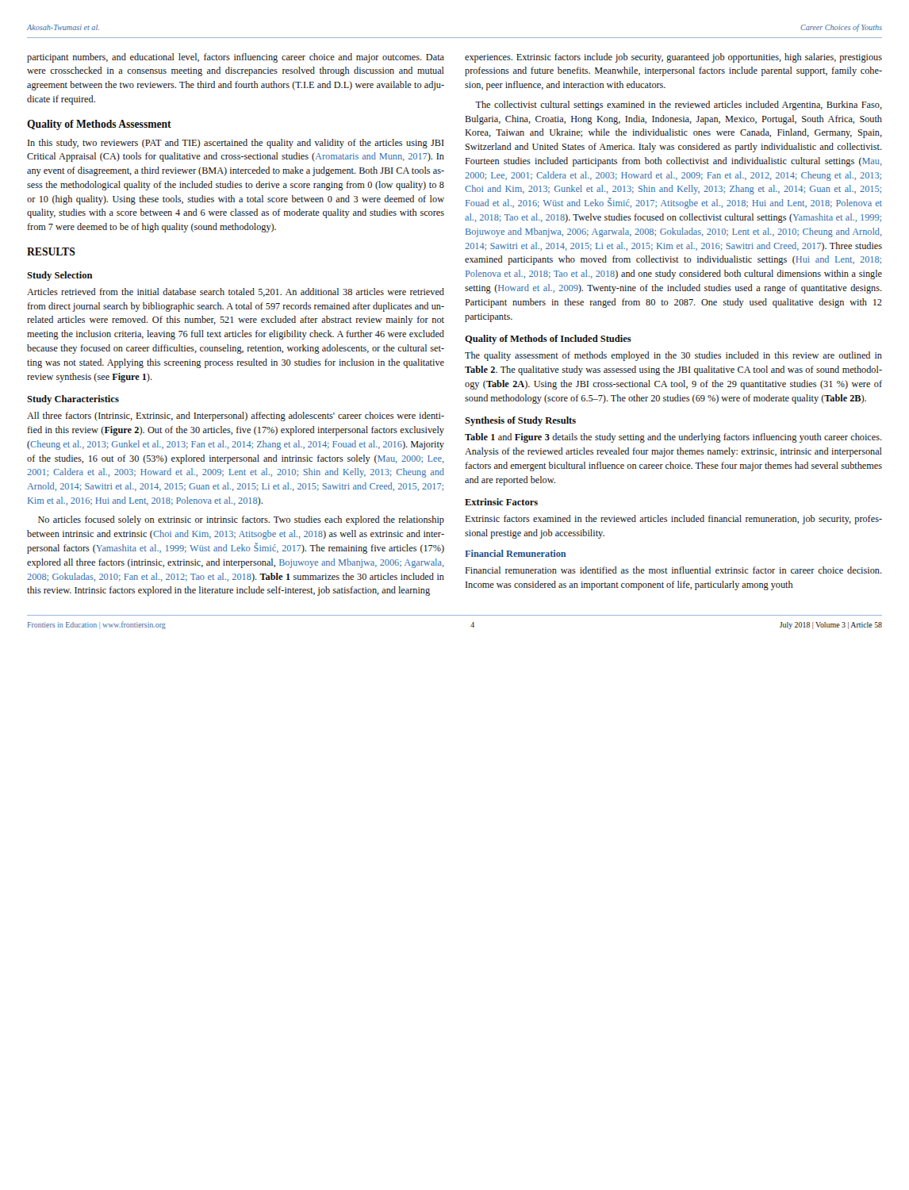Akosah-Twumasi et al.
Career Choices of Youths
participant numbers, and educational level, factors influencing career choice and major outcomes. Data were crosschecked in a consensus meeting and discrepancies resolved through discussion and mutual agreement between the two reviewers. The third and fourth authors (T.I.E and D.L) were available to adjudicate if required.
Quality of Methods Assessment
In this study, two reviewers (PAT and TIE) ascertained the quality and validity of the articles using JBI Critical Appraisal (CA) tools for qualitative and cross-sectional studies (Aromataris and Munn, 2017). In any event of disagreement, a third reviewer (BMA) interceded to make a judgement. Both JBI CA tools assess the methodological quality of the included studies to derive a score ranging from 0 (low quality) to 8 or 10 (high quality). Using these tools, studies with a total score between 0 and 3 were deemed of low quality, studies with a score between 4 and 6 were classed as of moderate quality and studies with scores from 7 were deemed to be of high quality (sound methodology).
RESULTS
Study Selection
Articles retrieved from the initial database search totaled 5,201. An additional 38 articles were retrieved from direct journal search by bibliographic search. A total of 597 records remained after duplicates and unrelated articles were removed. Of this number, 521 were excluded after abstract review mainly for not meeting the inclusion criteria, leaving 76 full text articles for eligibility check. A further 46 were excluded because they focused on career difficulties, counseling, retention, working adolescents, or the cultural setting was not stated. Applying this screening process resulted in 30 studies for inclusion in the qualitative review synthesis (see Figure 1).
Study Characteristics
All three factors (Intrinsic, Extrinsic, and Interpersonal) affecting adolescents' career choices were identified in this review (Figure 2). Out of the 30 articles, five (17%) explored interpersonal factors exclusively (Cheung et al., 2013; Gunkel et al., 2013; Fan et al., 2014; Zhang et al., 2014; Fouad et al., 2016). Majority of the studies, 16 out of 30 (53%) explored interpersonal and intrinsic factors solely (Mau, 2000; Lee, 2001; Caldera et al., 2003; Howard et al., 2009; Lent et al., 2010; Shin and Kelly, 2013; Cheung and Arnold, 2014; Sawitri et al., 2014, 2015; Guan et al., 2015; Li et al., 2015; Sawitri and Creed, 2015, 2017; Kim et al., 2016; Hui and Lent, 2018; Polenova et al., 2018).
No articles focused solely on extrinsic or intrinsic factors. Two studies each explored the relationship between intrinsic and extrinsic (Choi and Kim, 2013; Atitsogbe et al., 2018) as well as extrinsic and interpersonal factors (Yamashita et al., 1999; Wüst and Leko Šimić, 2017). The remaining five articles (17%) explored all three factors (intrinsic, extrinsic, and interpersonal, Bojuwoye and Mbanjwa, 2006; Agarwala, 2008; Gokuladas, 2010; Fan et al., 2012; Tao et al., 2018). Table 1 summarizes the 30 articles included in this review. Intrinsic factors explored in the literature include self-interest, job satisfaction, and learning
experiences. Extrinsic factors include job security, guaranteed job opportunities, high salaries, prestigious professions and future benefits. Meanwhile, interpersonal factors include parental support, family cohesion, peer influence, and interaction with educators.
The collectivist cultural settings examined in the reviewed articles included Argentina, Burkina Faso, Bulgaria, China, Croatia, Hong Kong, India, Indonesia, Japan, Mexico, Portugal, South Africa, South Korea, Taiwan and Ukraine; while the individualistic ones were Canada, Finland, Germany, Spain, Switzerland and United States of America. Italy was considered as partly individualistic and collectivist. Fourteen studies included participants from both collectivist and individualistic cultural settings (Mau, 2000; Lee, 2001; Caldera et al., 2003; Howard et al., 2009; Fan et al., 2012, 2014; Cheung et al., 2013; Choi and Kim, 2013; Gunkel et al., 2013; Shin and Kelly, 2013; Zhang et al., 2014; Guan et al., 2015; Fouad et al., 2016; Wüst and Leko Šimić, 2017; Atitsogbe et al., 2018; Hui and Lent, 2018; Polenova et al., 2018; Tao et al., 2018). Twelve studies focused on collectivist cultural settings (Yamashita et al., 1999; Bojuwoye and Mbanjwa, 2006; Agarwala, 2008; Gokuladas, 2010; Lent et al., 2010; Cheung and Arnold, 2014; Sawitri et al., 2014, 2015; Li et al., 2015; Kim et al., 2016; Sawitri and Creed, 2017). Three studies examined participants who moved from collectivist to individualistic settings (Hui and Lent, 2018; Polenova et al., 2018; Tao et al., 2018) and one study considered both cultural dimensions within a single setting (Howard et al., 2009). Twenty-nine of the included studies used a range of quantitative designs. Participant numbers in these ranged from 80 to 2087. One study used qualitative design with 12 participants.
Quality of Methods of Included Studies
The quality assessment of methods employed in the 30 studies included in this review are outlined in Table 2. The qualitative study was assessed using the JBI qualitative CA tool and was of sound methodology (Table 2A). Using the JBI cross-sectional CA tool, 9 of the 29 quantitative studies (31 %) were of sound methodology (score of 6.5–7). The other 20 studies (69 %) were of moderate quality (Table 2B).
Synthesis of Study Results
Table 1 and Figure 3 details the study setting and the underlying factors influencing youth career choices. Analysis of the reviewed articles revealed four major themes namely: extrinsic, intrinsic and interpersonal factors and emergent bicultural influence on career choice. These four major themes had several subthemes and are reported below.
Extrinsic Factors
Extrinsic factors examined in the reviewed articles included financial remuneration, job security, professional prestige and job accessibility.
Financial Remuneration
Financial remuneration was identified as the most influential extrinsic factor in career choice decision. Income was considered as an important component of life, particularly among youth
Frontiers in Education | www.frontiersin.org
4
July 2018 | Volume 3 | Article 58